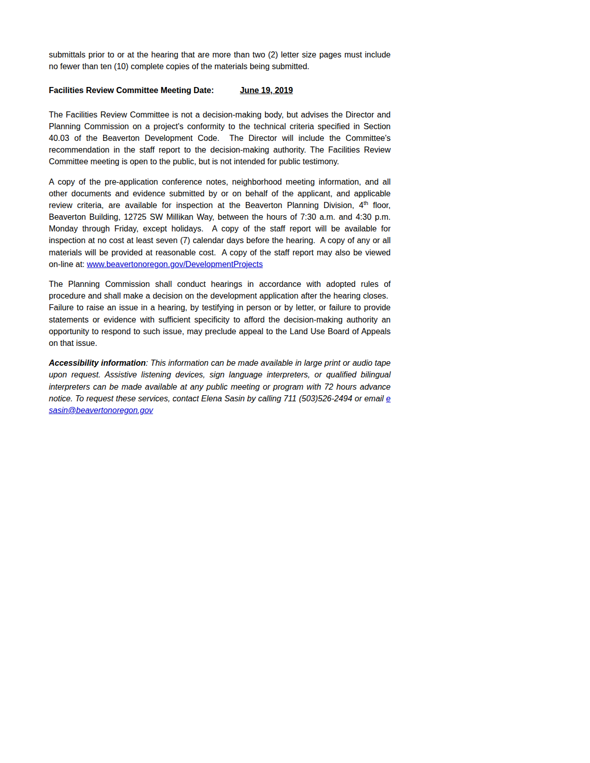submittals prior to or at the hearing that are more than two (2) letter size pages must include no fewer than ten (10) complete copies of the materials being submitted.
Facilities Review Committee Meeting Date: June 19, 2019
The Facilities Review Committee is not a decision-making body, but advises the Director and Planning Commission on a project's conformity to the technical criteria specified in Section 40.03 of the Beaverton Development Code. The Director will include the Committee's recommendation in the staff report to the decision-making authority. The Facilities Review Committee meeting is open to the public, but is not intended for public testimony.
A copy of the pre-application conference notes, neighborhood meeting information, and all other documents and evidence submitted by or on behalf of the applicant, and applicable review criteria, are available for inspection at the Beaverton Planning Division, 4th floor, Beaverton Building, 12725 SW Millikan Way, between the hours of 7:30 a.m. and 4:30 p.m. Monday through Friday, except holidays. A copy of the staff report will be available for inspection at no cost at least seven (7) calendar days before the hearing. A copy of any or all materials will be provided at reasonable cost. A copy of the staff report may also be viewed on-line at: www.beavertonoregon.gov/DevelopmentProjects
The Planning Commission shall conduct hearings in accordance with adopted rules of procedure and shall make a decision on the development application after the hearing closes. Failure to raise an issue in a hearing, by testifying in person or by letter, or failure to provide statements or evidence with sufficient specificity to afford the decision-making authority an opportunity to respond to such issue, may preclude appeal to the Land Use Board of Appeals on that issue.
Accessibility information: This information can be made available in large print or audio tape upon request. Assistive listening devices, sign language interpreters, or qualified bilingual interpreters can be made available at any public meeting or program with 72 hours advance notice. To request these services, contact Elena Sasin by calling 711 (503)526-2494 or email esasin@beavertonoregon.gov